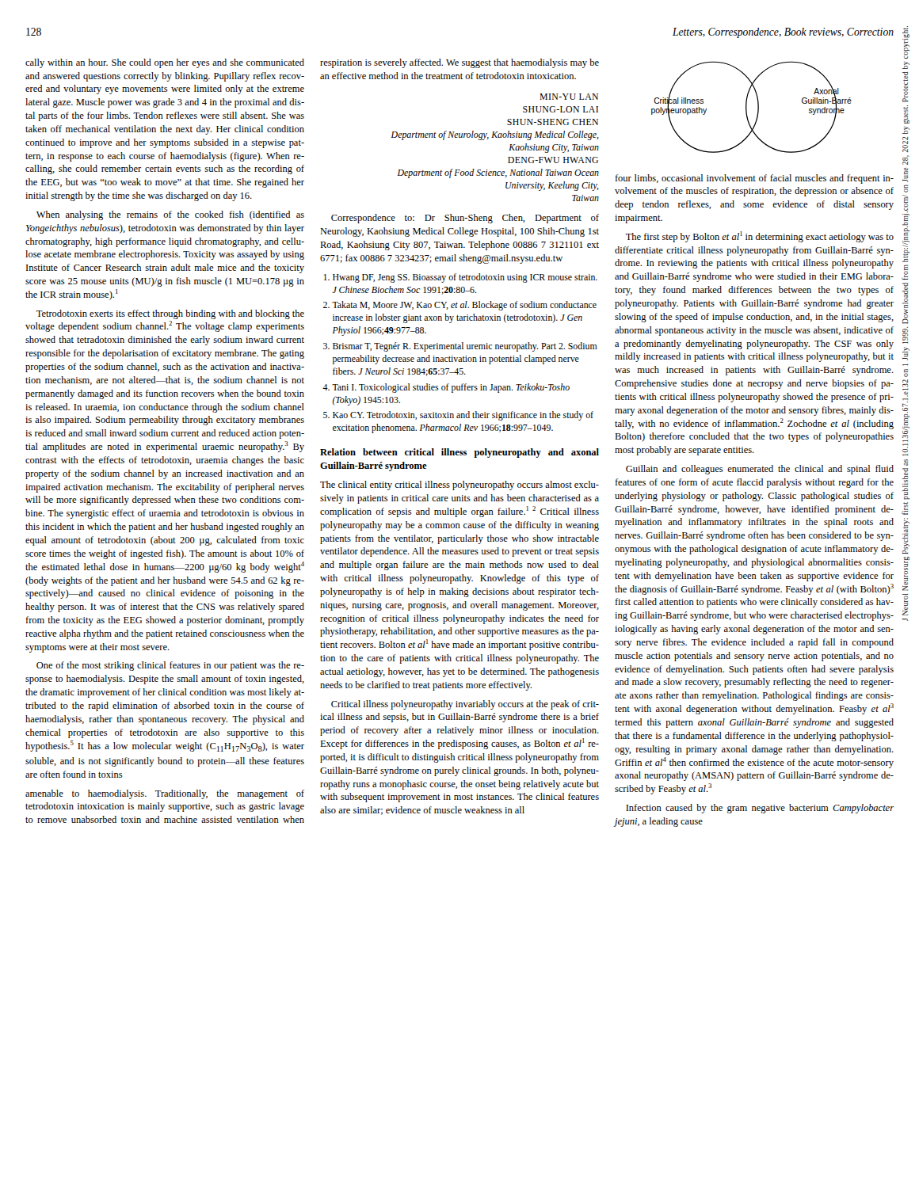J Neurol Neurosurg Psychiatry: first published as 10.1136/jnnp.67.1.e132 on 1 July 1999. Downloaded from http://jnnp.bmj.com/ on June 28, 2022 by guest. Protected by copyright.
128 Letters, Correspondence, Book reviews, Correction
cally within an hour. She could open her eyes and she communicated and answered questions correctly by blinking. Pupillary reflex recovered and voluntary eye movements were limited only at the extreme lateral gaze. Muscle power was grade 3 and 4 in the proximal and distal parts of the four limbs. Tendon reflexes were still absent. She was taken off mechanical ventilation the next day. Her clinical condition continued to improve and her symptoms subsided in a stepwise pattern, in response to each course of haemodialysis (figure). When recalling, she could remember certain events such as the recording of the EEG, but was “too weak to move” at that time. She regained her initial strength by the time she was discharged on day 16.
When analysing the remains of the cooked fish (identified as Yongeichthys nebulosus), tetrodotoxin was demonstrated by thin layer chromatography, high performance liquid chromatography, and cellulose acetate membrane electrophoresis. Toxicity was assayed by using Institute of Cancer Research strain adult male mice and the toxicity score was 25 mouse units (MU)/g in fish muscle (1 MU=0.178 µg in the ICR strain mouse).1
Tetrodotoxin exerts its effect through binding with and blocking the voltage dependent sodium channel.2 The voltage clamp experiments showed that tetradotoxin diminished the early sodium inward current responsible for the depolarisation of excitatory membrane. The gating properties of the sodium channel, such as the activation and inactivation mechanism, are not altered—that is, the sodium channel is not permanently damaged and its function recovers when the bound toxin is released. In uraemia, ion conductance through the sodium channel is also impaired. Sodium permeability through excitatory membranes is reduced and small inward sodium current and reduced action potential amplitudes are noted in experimental uraemic neuropathy.3 By contrast with the effects of tetrodotoxin, uraemia changes the basic property of the sodium channel by an increased inactivation and an impaired activation mechanism. The excitability of peripheral nerves will be more significantly depressed when these two conditions combine. The synergistic effect of uraemia and tetrodotoxin is obvious in this incident in which the patient and her husband ingested roughly an equal amount of tetrodotoxin (about 200 µg, calculated from toxic score times the weight of ingested fish). The amount is about 10% of the estimated lethal dose in humans—2200 µg/60 kg body weight4 (body weights of the patient and her husband were 54.5 and 62 kg respectively)—and caused no clinical evidence of poisoning in the healthy person. It was of interest that the CNS was relatively spared from the toxicity as the EEG showed a posterior dominant, promptly reactive alpha rhythm and the patient retained consciousness when the symptoms were at their most severe.
One of the most striking clinical features in our patient was the response to haemodialysis. Despite the small amount of toxin ingested, the dramatic improvement of her clinical condition was most likely attributed to the rapid elimination of absorbed toxin in the course of haemodialysis, rather than spontaneous recovery. The physical and chemical properties of tetrodotoxin are also supportive to this hypothesis.5 It has a low molecular weight (C11H17N3O8), is water soluble, and is not significantly bound to protein—all these features are often found in toxins
amenable to haemodialysis. Traditionally, the management of tetrodotoxin intoxication is mainly supportive, such as gastric lavage to remove unabsorbed toxin and machine assisted ventilation when respiration is severely affected. We suggest that haemodialysis may be an effective method in the treatment of tetrodotoxin intoxication.
MIN-YU LAN
SHUNG-LON LAI
SHUN-SHENG CHEN
Department of Neurology, Kaohsiung Medical College,
Kaohsiung City, Taiwan
DENG-FWU HWANG
Department of Food Science, National Taiwan Ocean
University, Keelung City,
Taiwan
Correspondence to: Dr Shun-Sheng Chen, Department of Neurology, Kaohsiung Medical College Hospital, 100 Shih-Chung 1st Road, Kaohsiung City 807, Taiwan. Telephone 00886 7 3121101 ext 6771; fax 00886 7 3234237; email sheng@mail.nsysu.edu.tw
Hwang DF, Jeng SS. Bioassay of tetrodotoxin using ICR mouse strain. J Chinese Biochem Soc 1991;20:80–6.
Takata M, Moore JW, Kao CY, et al. Blockage of sodium conductance increase in lobster giant axon by tarichatoxin (tetrodotoxin). J Gen Physiol 1966;49:977–88.
Brismar T, Tegnér R. Experimental uremic neuropathy. Part 2. Sodium permeability decrease and inactivation in potential clamped nerve fibers. J Neurol Sci 1984;65:37–45.
Tani I. Toxicological studies of puffers in Japan. Teikoku-Tosho (Tokyo) 1945:103.
Kao CY. Tetrodotoxin, saxitoxin and their significance in the study of excitation phenomena. Pharmacol Rev 1966;18:997–1049.
Relation between critical illness polyneuropathy and axonal Guillain-Barré syndrome
The clinical entity critical illness polyneuropathy occurs almost exclusively in patients in critical care units and has been characterised as a complication of sepsis and multiple organ failure.1 2 Critical illness polyneuropathy may be a common cause of the difficulty in weaning patients from the ventilator, particularly those who show intractable ventilator dependence. All the measures used to prevent or treat sepsis and multiple organ failure are the main methods now used to deal with critical illness polyneuropathy. Knowledge of this type of polyneuropathy is of help in making decisions about respirator techniques, nursing care, prognosis, and overall management. Moreover, recognition of critical illness polyneuropathy indicates the need for physiotherapy, rehabilitation, and other supportive measures as the patient recovers. Bolton et al1 have made an important positive contribution to the care of patients with critical illness polyneuropathy. The actual aetiology, however, has yet to be determined. The pathogenesis needs to be clarified to treat patients more effectively.
Critical illness polyneuropathy invariably occurs at the peak of critical illness and sepsis, but in Guillain-Barré syndrome there is a brief period of recovery after a relatively minor illness or inoculation. Except for differences in the predisposing causes, as Bolton et al1 reported, it is difficult to distinguish critical illness polyneuropathy from Guillain-Barré syndrome on purely clinical grounds. In both, polyneuropathy runs a monophasic course, the onset being relatively acute but with subsequent improvement in most instances. The clinical features also are similar; evidence of muscle weakness in all
Critical illness polyneuropathy Axonal Guillain-Barré syndrome
four limbs, occasional involvement of facial muscles and frequent involvement of the muscles of respiration, the depression or absence of deep tendon reflexes, and some evidence of distal sensory impairment.
The first step by Bolton et al1 in determining exact aetiology was to differentiate critical illness polyneuropathy from Guillain-Barré syndrome. In reviewing the patients with critical illness polyneuropathy and Guillain-Barré syndrome who were studied in their EMG laboratory, they found marked differences between the two types of polyneuropathy. Patients with Guillain-Barré syndrome had greater slowing of the speed of impulse conduction, and, in the initial stages, abnormal spontaneous activity in the muscle was absent, indicative of a predominantly demyelinating polyneuropathy. The CSF was only mildly increased in patients with critical illness polyneuropathy, but it was much increased in patients with Guillain-Barré syndrome. Comprehensive studies done at necropsy and nerve biopsies of patients with critical illness polyneuropathy showed the presence of primary axonal degeneration of the motor and sensory fibres, mainly distally, with no evidence of inflammation.2 Zochodne et al (including Bolton) therefore concluded that the two types of polyneuropathies most probably are separate entities.
Guillain and colleagues enumerated the clinical and spinal fluid features of one form of acute flaccid paralysis without regard for the underlying physiology or pathology. Classic pathological studies of Guillain-Barré syndrome, however, have identified prominent demyelination and inflammatory infiltrates in the spinal roots and nerves. Guillain-Barré syndrome often has been considered to be synonymous with the pathological designation of acute inflammatory demyelinating polyneuropathy, and physiological abnormalities consistent with demyelination have been taken as supportive evidence for the diagnosis of Guillain-Barré syndrome. Feasby et al (with Bolton)3 first called attention to patients who were clinically considered as having Guillain-Barré syndrome, but who were characterised electrophysiologically as having early axonal degeneration of the motor and sensory nerve fibres. The evidence included a rapid fall in compound muscle action potentials and sensory nerve action potentials, and no evidence of demyelination. Such patients often had severe paralysis and made a slow recovery, presumably reflecting the need to regenerate axons rather than remyelination. Pathological findings are consistent with axonal degeneration without demyelination. Feasby et al3 termed this pattern axonal Guillain-Barré syndrome and suggested that there is a fundamental difference in the underlying pathophysiology, resulting in primary axonal damage rather than demyelination. Griffin et al4 then confirmed the existence of the acute motor-sensory axonal neuropathy (AMSAN) pattern of Guillain-Barré syndrome described by Feasby et al.3
Infection caused by the gram negative bacterium Campylobacter jejuni, a leading cause